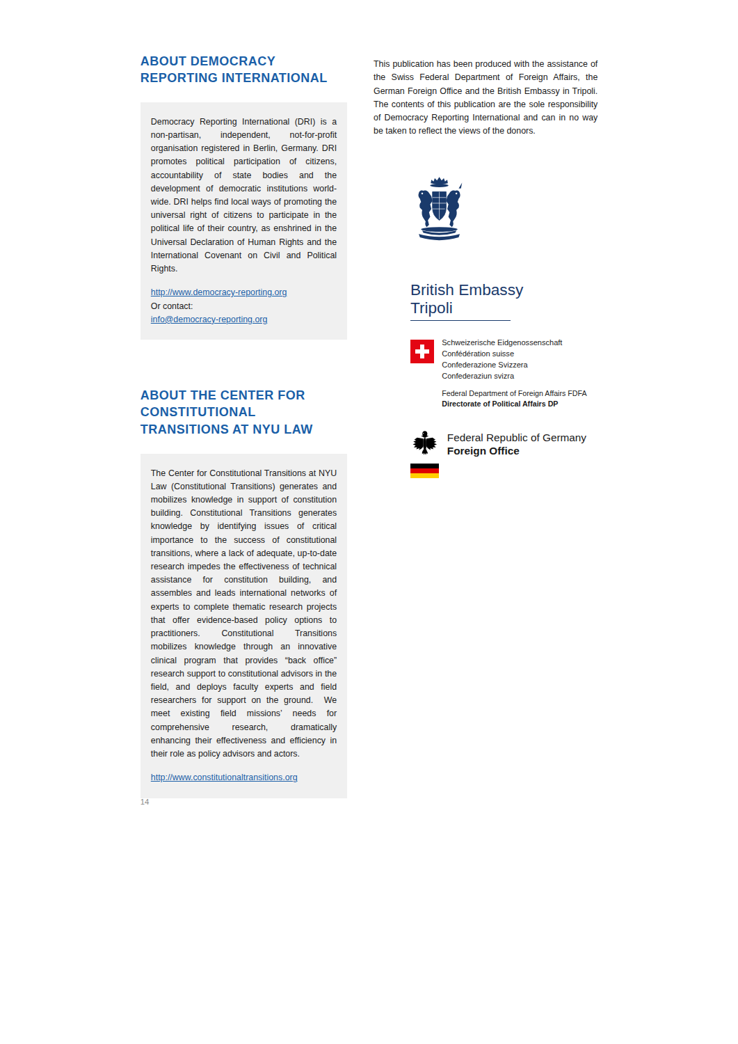About Democracy Reporting International
Democracy Reporting International (DRI) is a non-partisan, independent, not-for-profit organisation registered in Berlin, Germany. DRI promotes political participation of citizens, accountability of state bodies and the development of democratic institutions world-wide. DRI helps find local ways of promoting the universal right of citizens to participate in the political life of their country, as enshrined in the Universal Declaration of Human Rights and the International Covenant on Civil and Political Rights.
http://www.democracy-reporting.org
Or contact:
info@democracy-reporting.org
About the Center for Constitutional Transitions at NYU Law
The Center for Constitutional Transitions at NYU Law (Constitutional Transitions) generates and mobilizes knowledge in support of constitution building. Constitutional Transitions generates knowledge by identifying issues of critical importance to the success of constitutional transitions, where a lack of adequate, up-to-date research impedes the effectiveness of technical assistance for constitution building, and assembles and leads international networks of experts to complete thematic research projects that offer evidence-based policy options to practitioners. Constitutional Transitions mobilizes knowledge through an innovative clinical program that provides “back office” research support to constitutional advisors in the field, and deploys faculty experts and field researchers for support on the ground. We meet existing field missions’ needs for comprehensive research, dramatically enhancing their effectiveness and efficiency in their role as policy advisors and actors.
http://www.constitutionaltransitions.org
This publication has been produced with the assistance of the Swiss Federal Department of Foreign Affairs, the German Foreign Office and the British Embassy in Tripoli. The contents of this publication are the sole responsibility of Democracy Reporting International and can in no way be taken to reflect the views of the donors.
British Embassy
Tripoli
Schweizerische Eidgenossenschaft
Confédération suisse
Confederazione Svizzera
Confederaziun svizra
Federal Department of Foreign Affairs FDFA
Directorate of Political Affairs DP
Federal Republic of Germany
Foreign Office
14